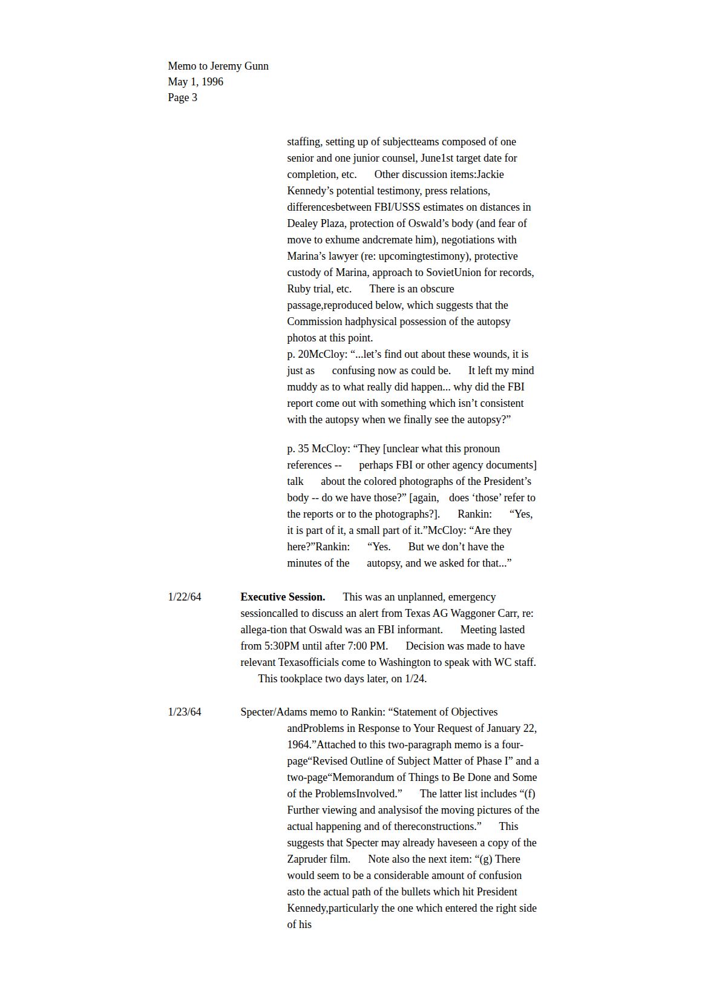Memo to Jeremy Gunn
May 1, 1996
Page 3
staffing, setting up of subjectteams composed of one senior and one junior counsel, June1st target date for completion, etc. Other discussion items:Jackie Kennedy’s potential testimony, press relations, differencesbetween FBI/USSS estimates on distances in Dealey Plaza, protection of Oswald’s body (and fear of move to exhume andcremate him), negotiations with Marina’s lawyer (re: upcomingtestimony), protective custody of Marina, approach to SovietUnion for records, Ruby trial, etc. There is an obscure passage,reproduced below, which suggests that the Commission hadphysical possession of the autopsy photos at this point.
p. 20McCloy: “...let’s find out about these wounds, it is just as confusing now as could be. It left my mind muddy as to what really did happen... why did the FBI report come out with something which isn’t consistent with the autopsy when we finally see the autopsy?”
p. 35 McCloy: “They [unclear what this pronoun references -- perhaps FBI or other agency documents] talk about the colored photographs of the President’s body -- do we have those?” [again, does ‘those’ refer to the reports or to the photographs?]. Rankin: “Yes, it is part of it, a small part of it.”McCloy: “Are they here?”Rankin: “Yes. But we don’t have the minutes of the autopsy, and we asked for that...”
1/22/64
Executive Session. This was an unplanned, emergency sessioncalled to discuss an alert from Texas AG Waggoner Carr, re: allega-tion that Oswald was an FBI informant. Meeting lasted from 5:30PM until after 7:00 PM. Decision was made to have relevant Texasofficials come to Washington to speak with WC staff. This tookplace two days later, on 1/24.
1/23/64
Specter/Adams memo to Rankin: “Statement of Objectives andProblems in Response to Your Request of January 22, 1964.”Attached to this two-paragraph memo is a four-page“Revised Outline of Subject Matter of Phase I” and a two-page“Memorandum of Things to Be Done and Some of the ProblemsInvolved.” The latter list includes “(f) Further viewing and analysisof the moving pictures of the actual happening and of thereconstructions.” This suggests that Specter may already haveseen a copy of the Zapruder film. Note also the next item: “(g) There would seem to be a considerable amount of confusion asto the actual path of the bullets which hit President Kennedy,particularly the one which entered the right side of his